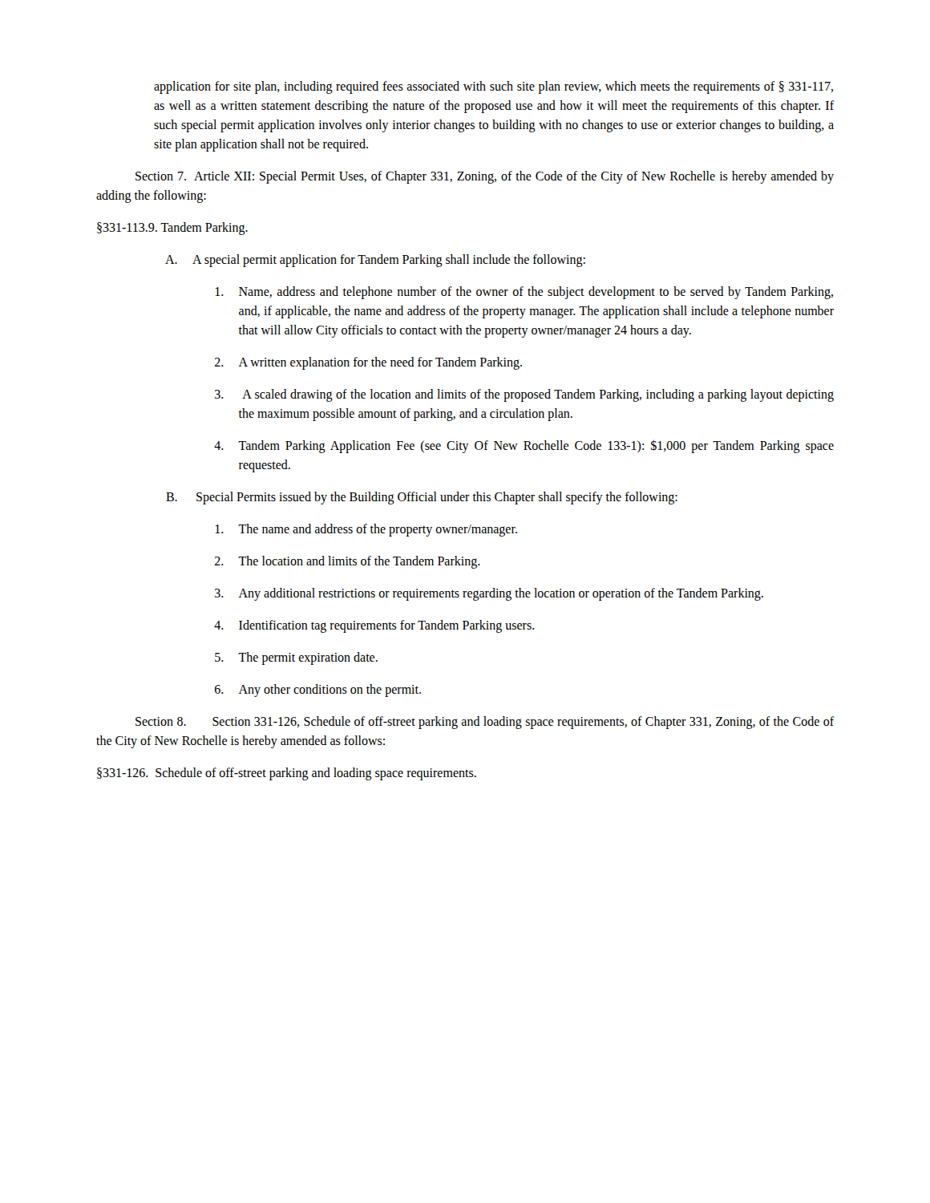application for site plan, including required fees associated with such site plan review, which meets the requirements of § 331-117, as well as a written statement describing the nature of the proposed use and how it will meet the requirements of this chapter. If such special permit application involves only interior changes to building with no changes to use or exterior changes to building, a site plan application shall not be required.
Section 7. Article XII: Special Permit Uses, of Chapter 331, Zoning, of the Code of the City of New Rochelle is hereby amended by adding the following:
§331-113.9. Tandem Parking.
A special permit application for Tandem Parking shall include the following:
Name, address and telephone number of the owner of the subject development to be served by Tandem Parking, and, if applicable, the name and address of the property manager. The application shall include a telephone number that will allow City officials to contact with the property owner/manager 24 hours a day.
A written explanation for the need for Tandem Parking.
A scaled drawing of the location and limits of the proposed Tandem Parking, including a parking layout depicting the maximum possible amount of parking, and a circulation plan.
Tandem Parking Application Fee (see City Of New Rochelle Code 133-1): $1,000 per Tandem Parking space requested.
Special Permits issued by the Building Official under this Chapter shall specify the following:
The name and address of the property owner/manager.
The location and limits of the Tandem Parking.
Any additional restrictions or requirements regarding the location or operation of the Tandem Parking.
Identification tag requirements for Tandem Parking users.
The permit expiration date.
Any other conditions on the permit.
Section 8.  Section 331-126, Schedule of off-street parking and loading space requirements, of Chapter 331, Zoning, of the Code of the City of New Rochelle is hereby amended as follows:
§331-126. Schedule of off-street parking and loading space requirements.